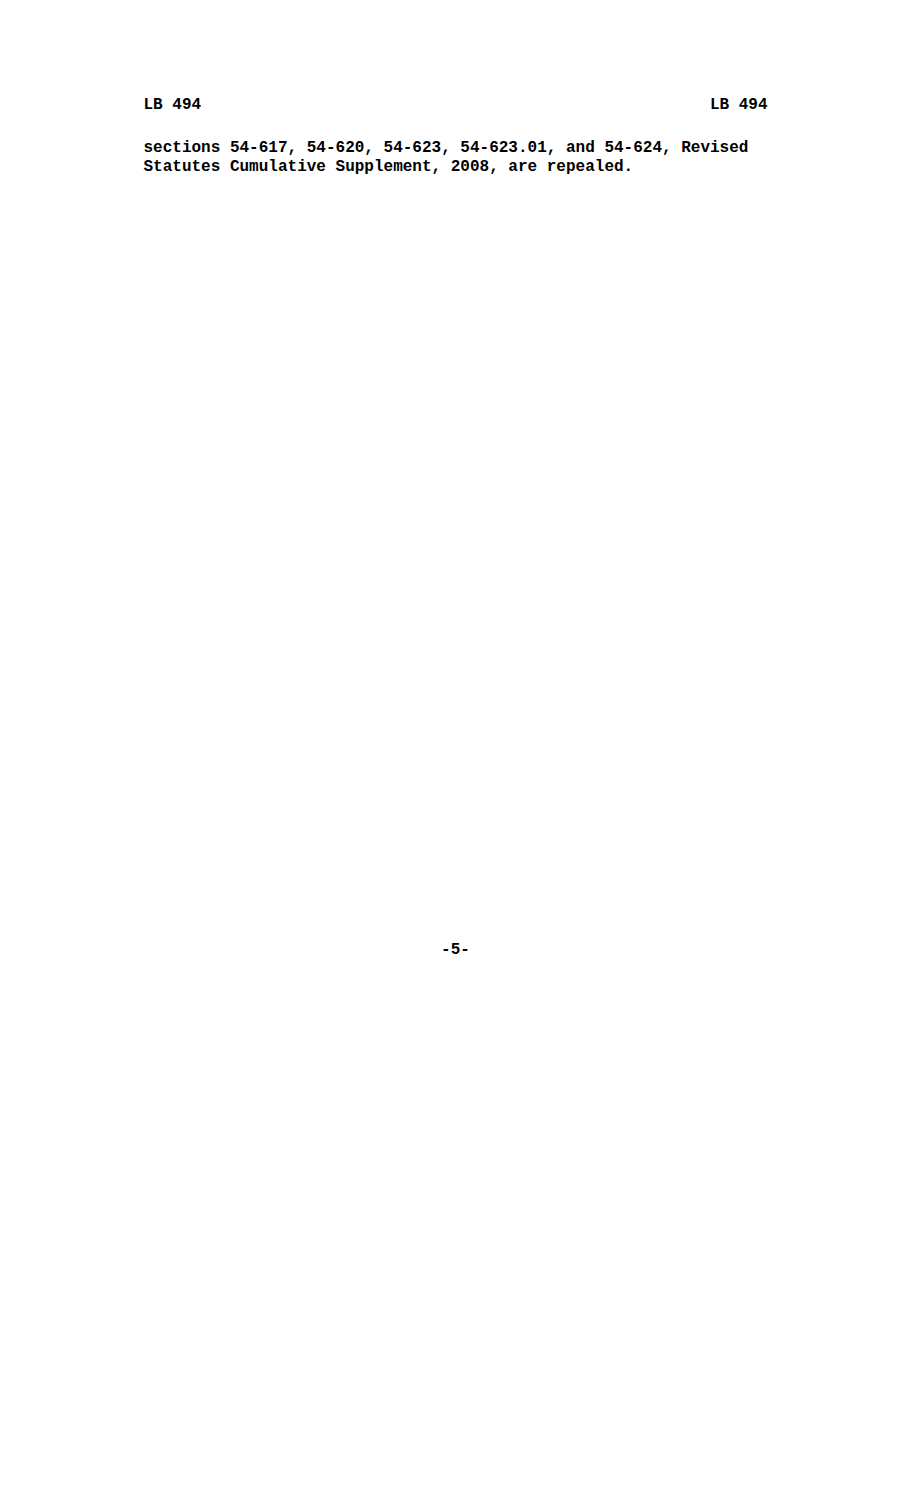LB 494 LB 494
sections 54-617, 54-620, 54-623, 54-623.01, and 54-624, Revised Statutes Cumulative Supplement, 2008, are repealed.
-5-